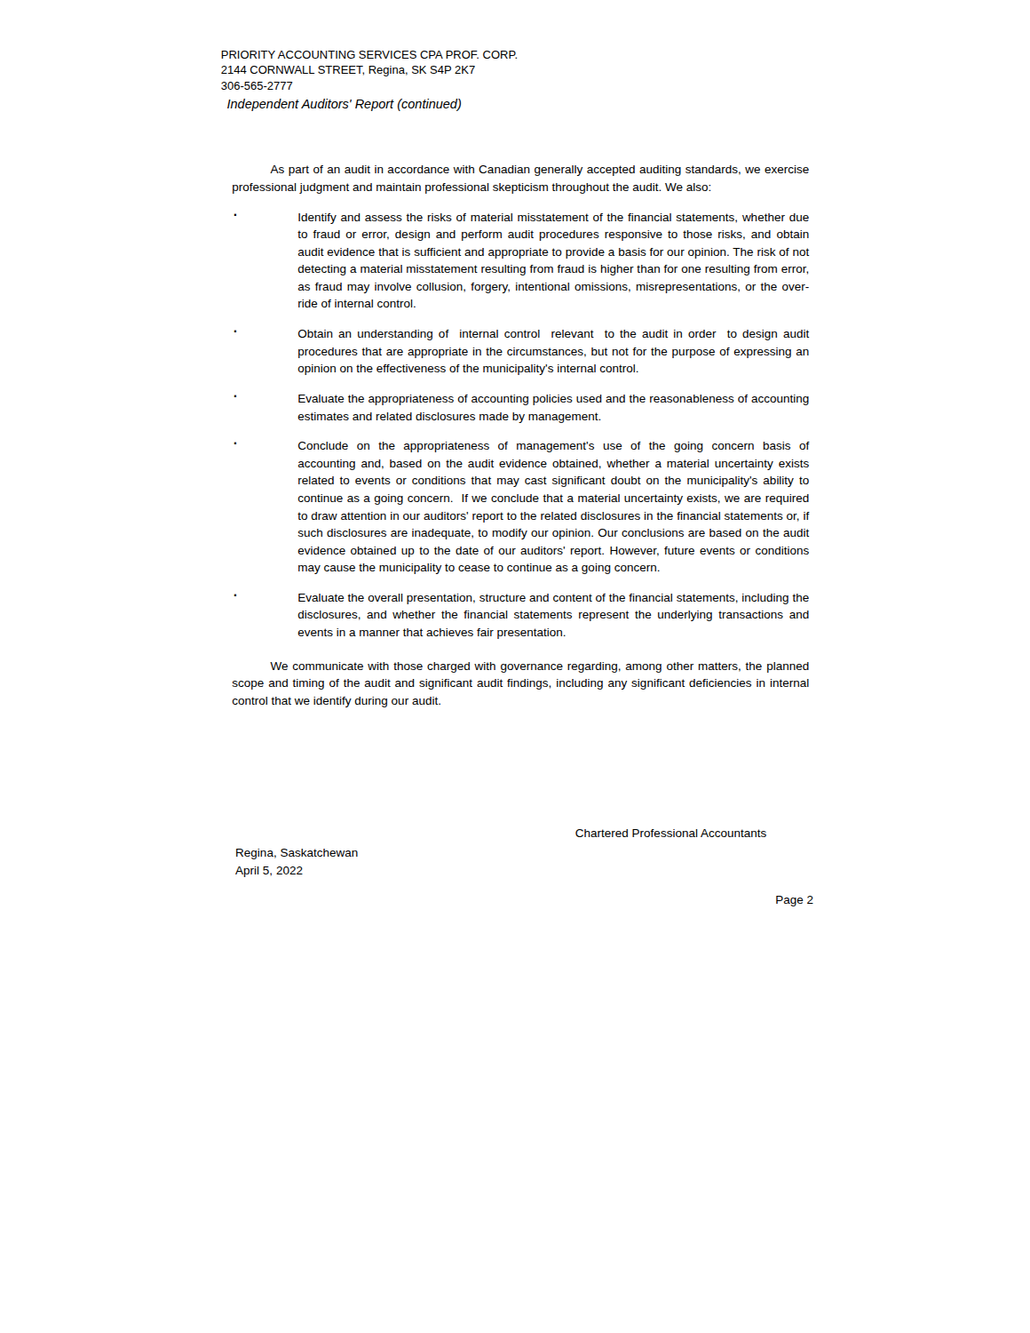PRIORITY ACCOUNTING SERVICES CPA PROF. CORP.
2144 CORNWALL STREET, Regina, SK S4P 2K7
306-565-2777
Independent Auditors' Report (continued)
As part of an audit in accordance with Canadian generally accepted auditing standards, we exercise professional judgment and maintain professional skepticism throughout the audit. We also:
Identify and assess the risks of material misstatement of the financial statements, whether due to fraud or error, design and perform audit procedures responsive to those risks, and obtain audit evidence that is sufficient and appropriate to provide a basis for our opinion. The risk of not detecting a material misstatement resulting from fraud is higher than for one resulting from error, as fraud may involve collusion, forgery, intentional omissions, misrepresentations, or the over-ride of internal control.
Obtain an understanding of internal control relevant to the audit in order to design audit procedures that are appropriate in the circumstances, but not for the purpose of expressing an opinion on the effectiveness of the municipality's internal control.
Evaluate the appropriateness of accounting policies used and the reasonableness of accounting estimates and related disclosures made by management.
Conclude on the appropriateness of management's use of the going concern basis of accounting and, based on the audit evidence obtained, whether a material uncertainty exists related to events or conditions that may cast significant doubt on the municipality's ability to continue as a going concern. If we conclude that a material uncertainty exists, we are required to draw attention in our auditors' report to the related disclosures in the financial statements or, if such disclosures are inadequate, to modify our opinion. Our conclusions are based on the audit evidence obtained up to the date of our auditors' report. However, future events or conditions may cause the municipality to cease to continue as a going concern.
Evaluate the overall presentation, structure and content of the financial statements, including the disclosures, and whether the financial statements represent the underlying transactions and events in a manner that achieves fair presentation.
We communicate with those charged with governance regarding, among other matters, the planned scope and timing of the audit and significant audit findings, including any significant deficiencies in internal control that we identify during our audit.
Chartered Professional Accountants
Regina, Saskatchewan
April 5, 2022
Page 2